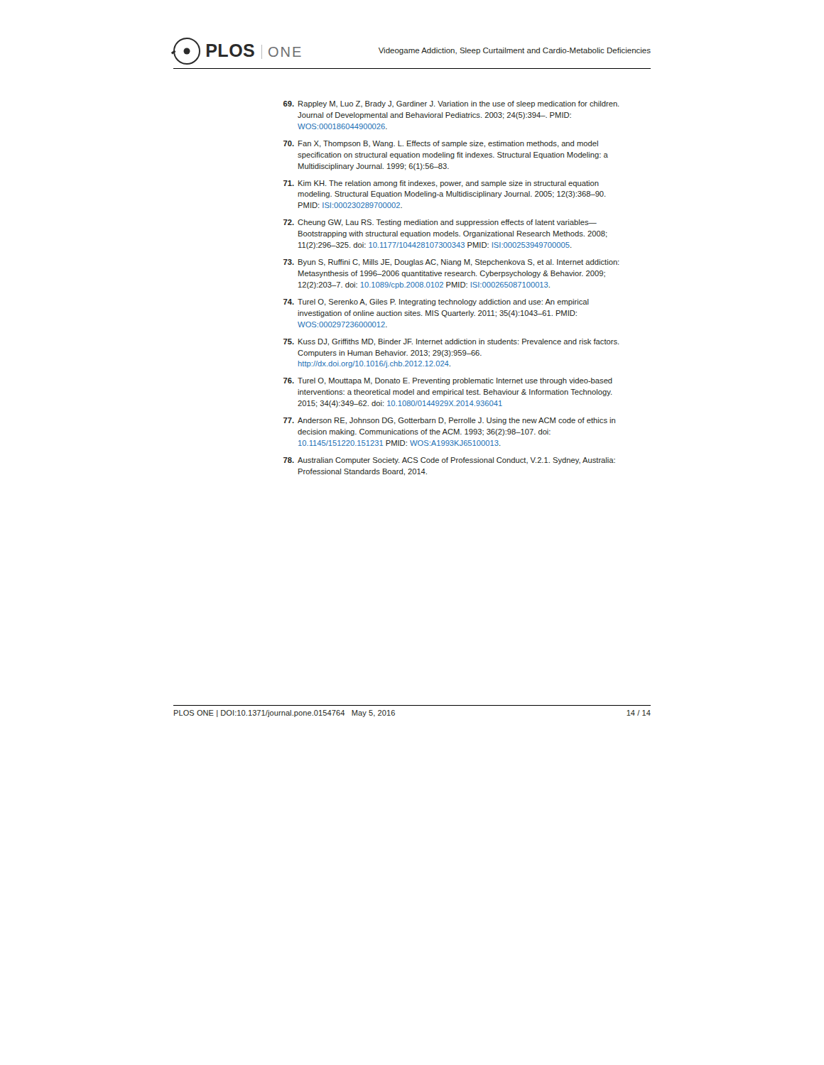PLOSONE
Videogame Addiction, Sleep Curtailment and Cardio-Metabolic Deficiencies
69. Rappley M, Luo Z, Brady J, Gardiner J. Variation in the use of sleep medication for children. Journal of Developmental and Behavioral Pediatrics. 2003; 24(5):394–. PMID: WOS:000186044900026.
70. Fan X, Thompson B, Wang. L. Effects of sample size, estimation methods, and model specification on structural equation modeling fit indexes. Structural Equation Modeling: a Multidisciplinary Journal. 1999; 6(1):56–83.
71. Kim KH. The relation among fit indexes, power, and sample size in structural equation modeling. Structural Equation Modeling-a Multidisciplinary Journal. 2005; 12(3):368–90. PMID: ISI:000230289700002.
72. Cheung GW, Lau RS. Testing mediation and suppression effects of latent variables—Bootstrapping with structural equation models. Organizational Research Methods. 2008; 11(2):296–325. doi: 10.1177/104428107300343 PMID: ISI:000253949700005.
73. Byun S, Ruffini C, Mills JE, Douglas AC, Niang M, Stepchenkova S, et al. Internet addiction: Metasynthesis of 1996–2006 quantitative research. Cyberpsychology & Behavior. 2009; 12(2):203–7. doi: 10.1089/cpb.2008.0102 PMID: ISI:000265087100013.
74. Turel O, Serenko A, Giles P. Integrating technology addiction and use: An empirical investigation of online auction sites. MIS Quarterly. 2011; 35(4):1043–61. PMID: WOS:000297236000012.
75. Kuss DJ, Griffiths MD, Binder JF. Internet addiction in students: Prevalence and risk factors. Computers in Human Behavior. 2013; 29(3):959–66. http://dx.doi.org/10.1016/j.chb.2012.12.024.
76. Turel O, Mouttapa M, Donato E. Preventing problematic Internet use through video-based interventions: a theoretical model and empirical test. Behaviour & Information Technology. 2015; 34(4):349–62. doi: 10.1080/0144929X.2014.936041
77. Anderson RE, Johnson DG, Gotterbarn D, Perrolle J. Using the new ACM code of ethics in decision making. Communications of the ACM. 1993; 36(2):98–107. doi: 10.1145/151220.151231 PMID: WOS:A1993KJ65100013.
78. Australian Computer Society. ACS Code of Professional Conduct, V.2.1. Sydney, Australia: Professional Standards Board, 2014.
PLOS ONE | DOI:10.1371/journal.pone.0154764 May 5, 2016
14 / 14